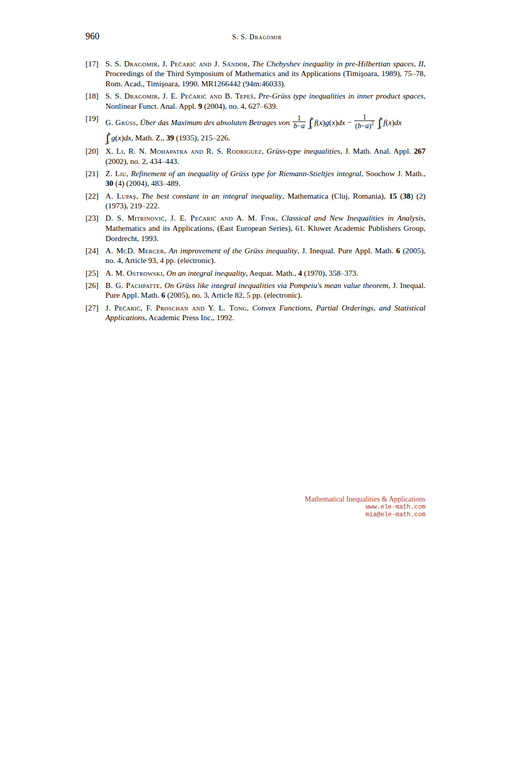960 S. S. Dragomir
[17] S. S. Dragomir, J. Pečarić and J. Sándor, The Chebyshev inequality in pre-Hilbertian spaces, II, Proceedings of the Third Symposium of Mathematics and its Applications (Timişoara, 1989), 75–78, Rom. Acad., Timişoara, 1990. MR1266442 (94m:46033).
[18] S. S. Dragomir, J. E. Pečarić and B. Tepeš, Pre-Grüss type inequalities in inner product spaces, Nonlinear Funct. Anal. Appl. 9 (2004), no. 4, 627–639.
[19] G. Grüss, Über das Maximum des absoluten Betrages von 1 b−a ∫ba f(x)g(x)dx − 1(b−a)2 ∫ba f(x)dx ∫ba g(x)dx, Math. Z., 39 (1935), 215–226.
[20] X. Li, R. N. Mohapatra and R. S. Rodriguez, Grüss-type inequalities, J. Math. Anal. Appl. 267 (2002), no. 2, 434–443.
[21] Z. Liu, Refinement of an inequality of Grüss type for Riemann-Stieltjes integral, Soochow J. Math., 30 (4) (2004), 483–489.
[22] A. Lupaş, The best constant in an integral inequality, Mathematica (Cluj, Romania), 15 (38) (2) (1973), 219–222.
[23] D. S. Mitrinović, J. E. Pečarić and A. M. Fink, Classical and New Inequalities in Analysis, Mathematics and its Applications, (East European Series), 61. Kluwer Academic Publishers Group, Dordrecht, 1993.
[24] A. McD. Mercer, An improvement of the Grüss inequality, J. Inequal. Pure Appl. Math. 6 (2005), no. 4, Article 93, 4 pp. (electronic).
[25] A. M. Ostrowski, On an integral inequality, Aequat. Math., 4 (1970), 358–373.
[26] B. G. Pachpatte, On Grüss like integral inequalities via Pompeiu's mean value theorem, J. Inequal. Pure Appl. Math. 6 (2005), no. 3, Article 82, 5 pp. (electronic).
[27] J. Pečarić, F. Proschan and Y. L. Tong, Convex Functions, Partial Orderings, and Statistical Applications, Academic Press Inc., 1992.
Mathematical Inequalities & Applications
www.ele-math.com
mia@ele-math.com